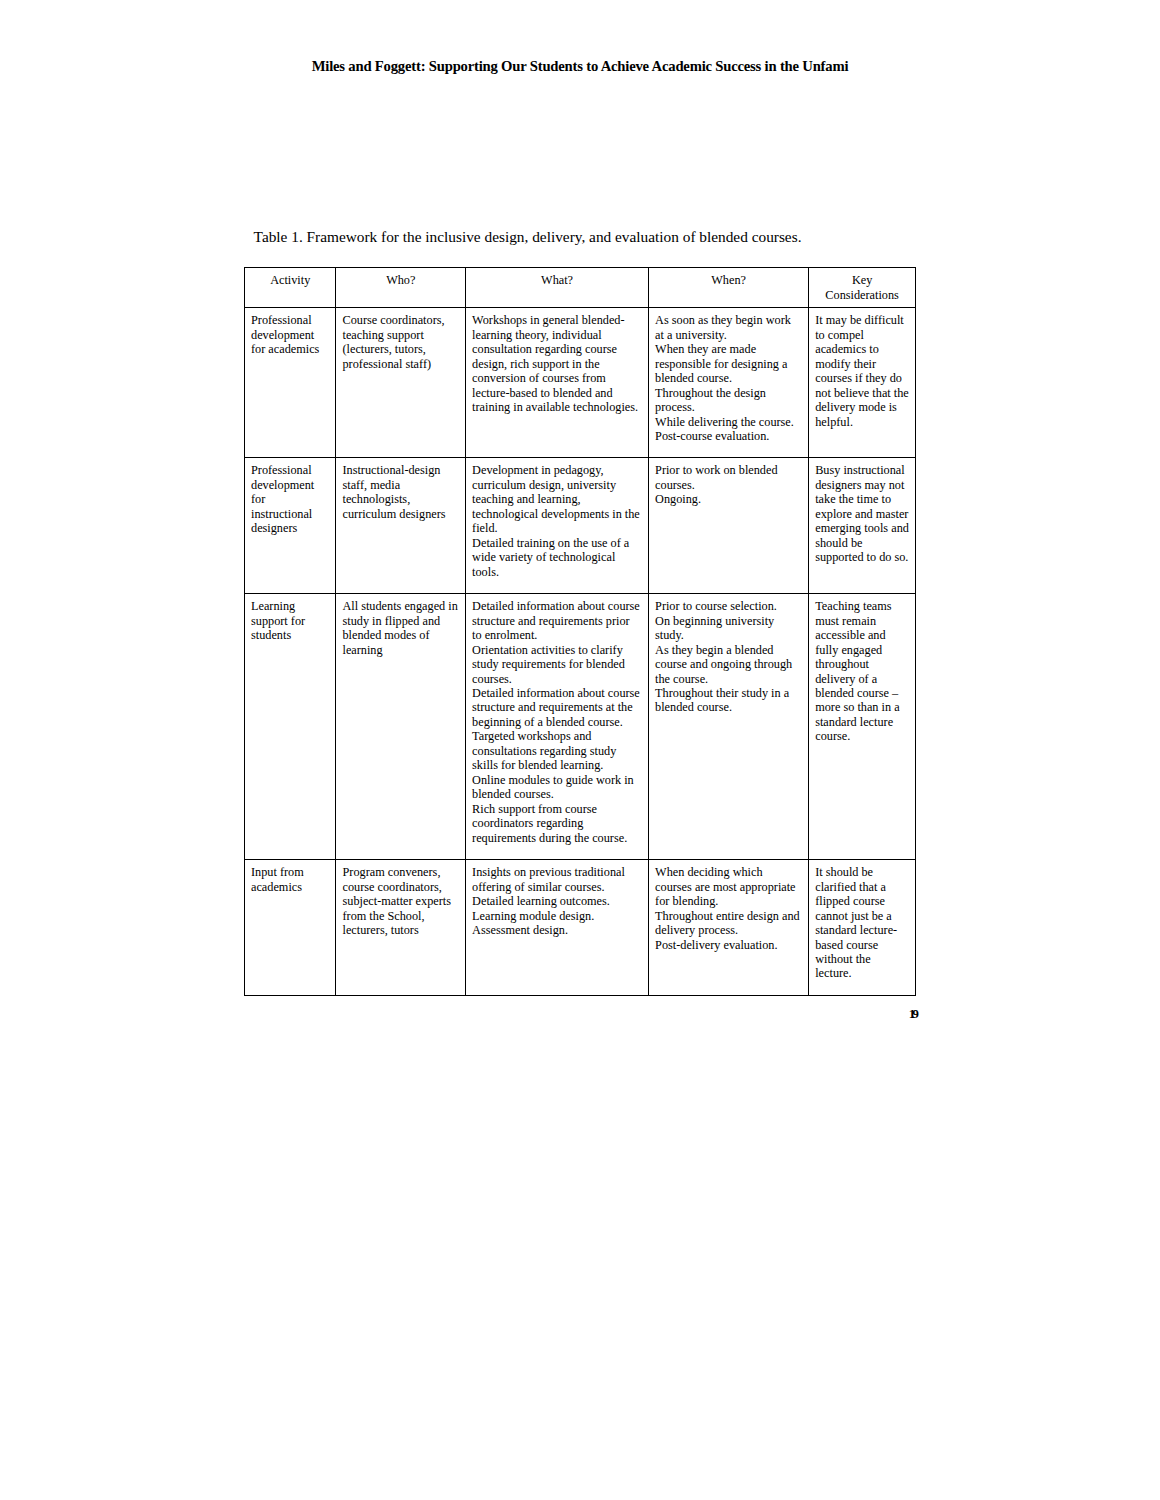Miles and Foggett: Supporting Our Students to Achieve Academic Success in the Unfami
Table 1. Framework for the inclusive design, delivery, and evaluation of blended courses.
| Activity | Who? | What? | When? | Key Considerations |
| --- | --- | --- | --- | --- |
| Professional development for academics | Course coordinators, teaching support (lecturers, tutors, professional staff) | Workshops in general blended-learning theory, individual consultation regarding course design, rich support in the conversion of courses from lecture-based to blended and training in available technologies. | As soon as they begin work at a university. When they are made responsible for designing a blended course. Throughout the design process. While delivering the course. Post-course evaluation. | It may be difficult to compel academics to modify their courses if they do not believe that the delivery mode is helpful. |
| Professional development for instructional designers | Instructional-design staff, media technologists, curriculum designers | Development in pedagogy, curriculum design, university teaching and learning, technological developments in the field. Detailed training on the use of a wide variety of technological tools. | Prior to work on blended courses. Ongoing. | Busy instructional designers may not take the time to explore and master emerging tools and should be supported to do so. |
| Learning support for students | All students engaged in study in flipped and blended modes of learning | Detailed information about course structure and requirements prior to enrolment. Orientation activities to clarify study requirements for blended courses. Detailed information about course structure and requirements at the beginning of a blended course. Targeted workshops and consultations regarding study skills for blended learning. Online modules to guide work in blended courses. Rich support from course coordinators regarding requirements during the course. | Prior to course selection. On beginning university study. As they begin a blended course and ongoing through the course. Throughout their study in a blended course. | Teaching teams must remain accessible and fully engaged throughout delivery of a blended course – more so than in a standard lecture course. |
| Input from academics | Program conveners, course coordinators, subject-matter experts from the School, lecturers, tutors | Insights on previous traditional offering of similar courses. Detailed learning outcomes. Learning module design. Assessment design. | When deciding which courses are most appropriate for blending. Throughout entire design and delivery process. Post-delivery evaluation. | It should be clarified that a flipped course cannot just be a standard lecture-based course without the lecture. |
19